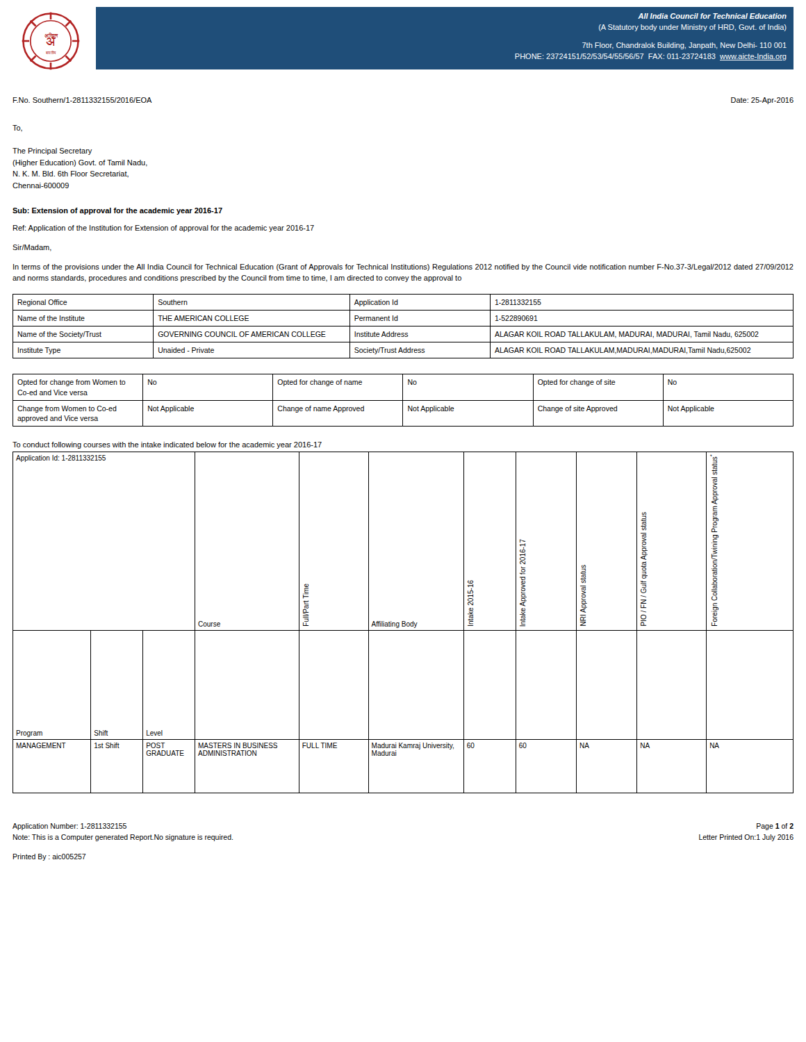All India Council for Technical Education
(A Statutory body under Ministry of HRD, Govt. of India)
7th Floor, Chandralok Building, Janpath, New Delhi- 110 001
PHONE: 23724151/52/53/54/55/56/57 FAX: 011-23724183 www.aicte-India.org
F.No. Southern/1-2811332155/2016/EOA
Date: 25-Apr-2016
To,
The Principal Secretary
(Higher Education) Govt. of Tamil Nadu,
N. K. M. Bld. 6th Floor Secretariat,
Chennai-600009
Sub: Extension of approval for the academic year 2016-17
Ref: Application of the Institution for Extension of approval for the academic year 2016-17
Sir/Madam,
In terms of the provisions under the All India Council for Technical Education (Grant of Approvals for Technical Institutions) Regulations 2012 notified by the Council vide notification number F-No.37-3/Legal/2012 dated 27/09/2012 and norms standards, procedures and conditions prescribed by the Council from time to time, I am directed to convey the approval to
| Regional Office | Southern | Application Id | 1-2811332155 |
| Name of the Institute | THE AMERICAN COLLEGE | Permanent Id | 1-522890691 |
| Name of the Society/Trust | GOVERNING COUNCIL OF AMERICAN COLLEGE | Institute Address | ALAGAR KOIL ROAD TALLAKULAM, MADURAI, MADURAI, Tamil Nadu, 625002 |
| Institute Type | Unaided - Private | Society/Trust Address | ALAGAR KOIL ROAD TALLAKULAM,MADURAI,MADURAI,Tamil Nadu,625002 |
| Opted for change from Women to Co-ed and Vice versa | No | Opted for change of name | No | Opted for change of site | No |
| Change from Women to Co-ed approved and Vice versa | Not Applicable | Change of name Approved | Not Applicable | Change of site Approved | Not Applicable |
To conduct following courses with the intake indicated below for the academic year 2016-17
| Application Id: 1-2811332155 | Course | Full/Part Time | Affiliating Body | Intake 2015-16 | Intake Approved for 2016-17 | NRI Approval status | PIO / FN / Gulf quota Approval status | Foreign Collaboration/Twining Program Approval status * |
| --- | --- | --- | --- | --- | --- | --- | --- | --- |
| Program | Shift | Level | | | | | | | | |
| MANAGEMENT | 1st Shift | POST GRADUATE | MASTERS IN BUSINESS ADMINISTRATION | FULL TIME | Madurai Kamraj University, Madurai | 60 | 60 | NA | NA | NA |
Application Number: 1-2811332155
Note: This is a Computer generated Report.No signature is required.
Page 1 of 2
Letter Printed On:1 July 2016
Printed By : aic005257